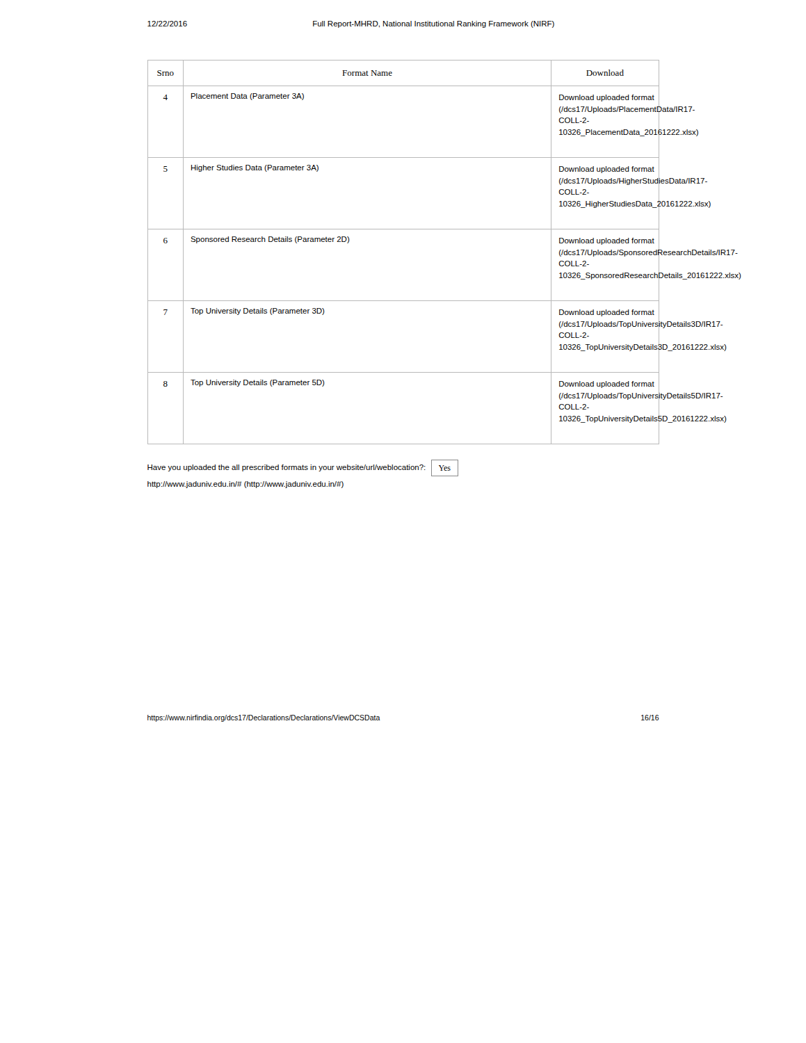12/22/2016
Full Report-MHRD, National Institutional Ranking Framework (NIRF)
| Srno | Format Name | Download |
| --- | --- | --- |
| 4 | Placement Data (Parameter 3A) | Download uploaded format (/dcs17/Uploads/PlacementData/IR17- COLL-2- 10326_PlacementData_20161222.xlsx) |
| 5 | Higher Studies Data (Parameter 3A) | Download uploaded format (/dcs17/Uploads/HigherStudiesData/IR17- COLL-2- 10326_HigherStudiesData_20161222.xlsx) |
| 6 | Sponsored Research Details (Parameter 2D) | Download uploaded format (/dcs17/Uploads/SponsoredResearchDetails/IR17- COLL-2- 10326_SponsoredResearchDetails_20161222.xlsx) |
| 7 | Top University Details (Parameter 3D) | Download uploaded format (/dcs17/Uploads/TopUniversityDetails3D/IR17- COLL-2- 10326_TopUniversityDetails3D_20161222.xlsx) |
| 8 | Top University Details (Parameter 5D) | Download uploaded format (/dcs17/Uploads/TopUniversityDetails5D/IR17- COLL-2- 10326_TopUniversityDetails5D_20161222.xlsx) |
Have you uploaded the all prescribed formats in your website/url/weblocation?: Yes
http://www.jaduniv.edu.in/# (http://www.jaduniv.edu.in/#)
https://www.nirfindia.org/dcs17/Declarations/Declarations/ViewDCSData
16/16